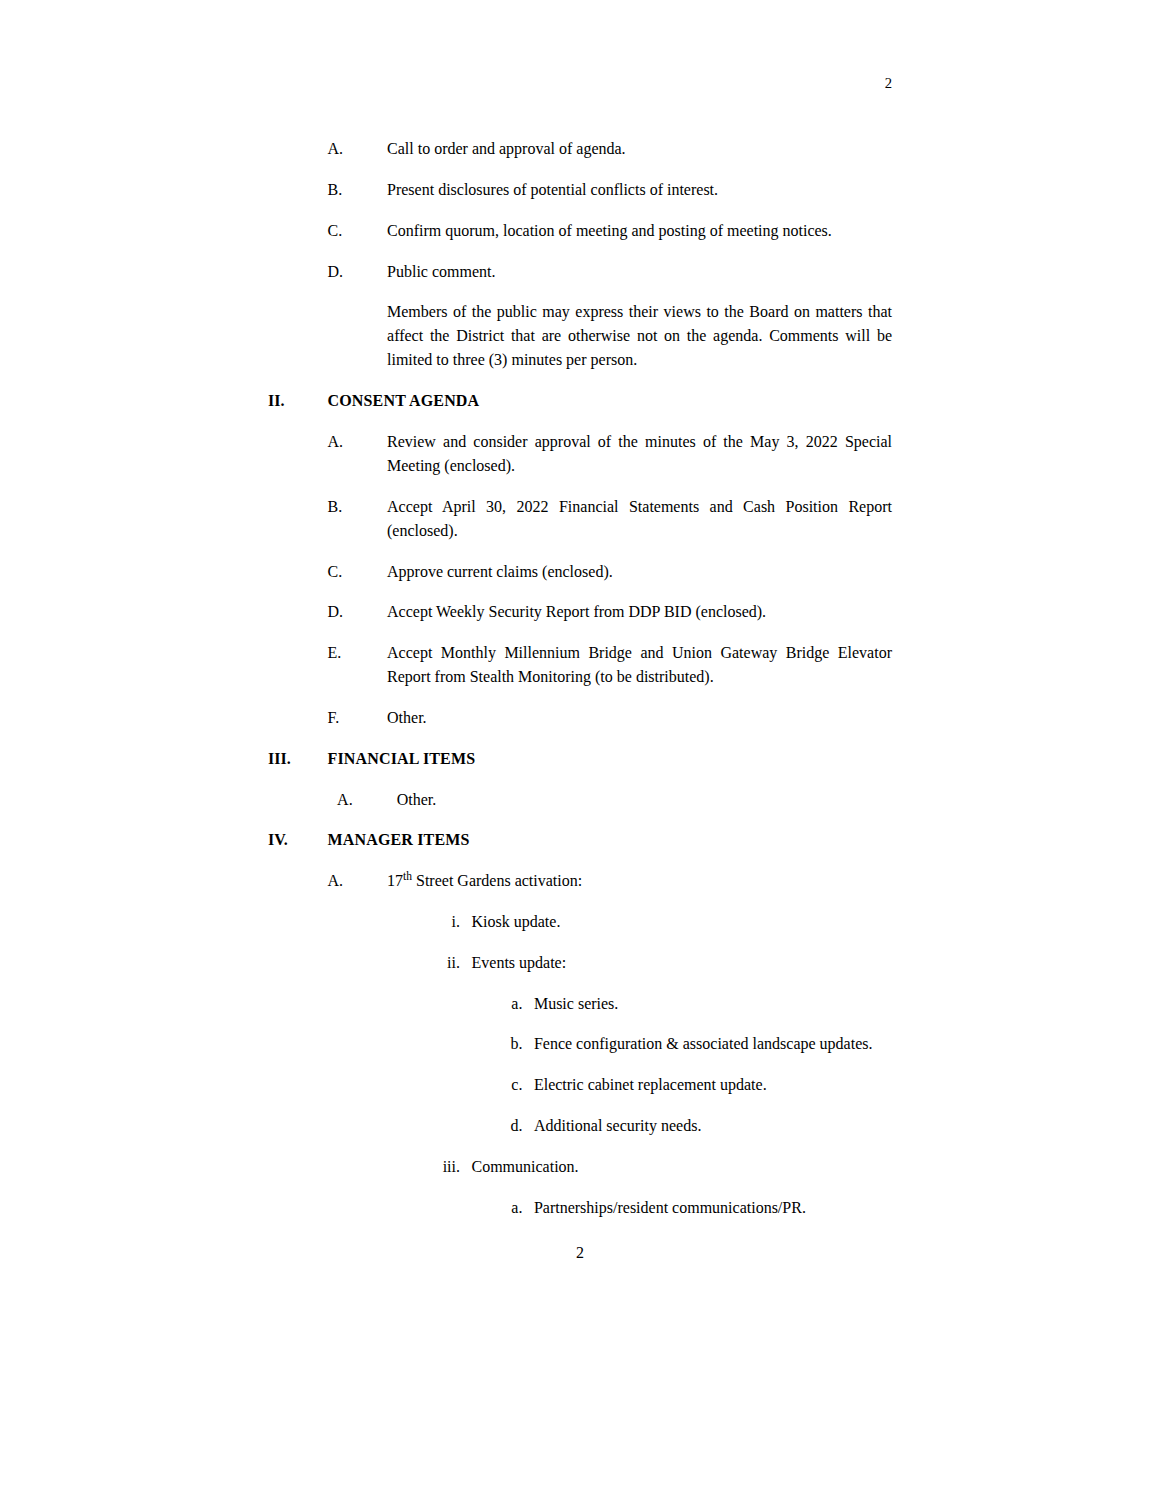2
A.
Call to order and approval of agenda.
B.
Present disclosures of potential conflicts of interest.
C.
Confirm quorum, location of meeting and posting of meeting notices.
D.
Public comment.
Members of the public may express their views to the Board on matters that affect the District that are otherwise not on the agenda. Comments will be limited to three (3) minutes per person.
II.
CONSENT AGENDA
A.
Review and consider approval of the minutes of the May 3, 2022 Special Meeting (enclosed).
B.
Accept April 30, 2022 Financial Statements and Cash Position Report (enclosed).
C.
Approve current claims (enclosed).
D.
Accept Weekly Security Report from DDP BID (enclosed).
E.
Accept Monthly Millennium Bridge and Union Gateway Bridge Elevator Report from Stealth Monitoring (to be distributed).
F.
Other.
III.
FINANCIAL ITEMS
A.
Other.
IV.
MANAGER ITEMS
A.
17th Street Gardens activation:
i.
Kiosk update.
ii.
Events update:
a.
Music series.
b.
Fence configuration & associated landscape updates.
c.
Electric cabinet replacement update.
d.
Additional security needs.
iii.
Communication.
a.
Partnerships/resident communications/PR.
2